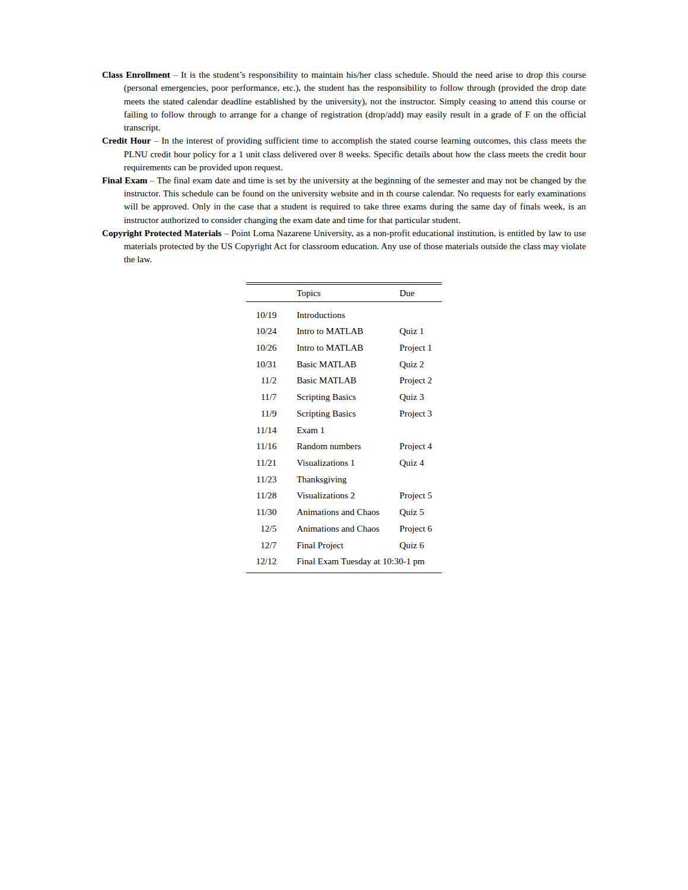Class Enrollment – It is the student’s responsibility to maintain his/her class schedule. Should the need arise to drop this course (personal emergencies, poor performance, etc.), the student has the responsibility to follow through (provided the drop date meets the stated calendar deadline established by the university), not the instructor. Simply ceasing to attend this course or failing to follow through to arrange for a change of registration (drop/add) may easily result in a grade of F on the official transcript.
Credit Hour – In the interest of providing sufficient time to accomplish the stated course learning outcomes, this class meets the PLNU credit hour policy for a 1 unit class delivered over 8 weeks. Specific details about how the class meets the credit hour requirements can be provided upon request.
Final Exam – The final exam date and time is set by the university at the beginning of the semester and may not be changed by the instructor. This schedule can be found on the university website and in th course calendar. No requests for early examinations will be approved. Only in the case that a student is required to take three exams during the same day of finals week, is an instructor authorized to consider changing the exam date and time for that particular student.
Copyright Protected Materials – Point Loma Nazarene University, as a non-profit educational institution, is entitled by law to use materials protected by the US Copyright Act for classroom education. Any use of those materials outside the class may violate the law.
| | Topics | Due |
| --- | --- | --- |
| 10/19 | Introductions | |
| 10/24 | Intro to MATLAB | Quiz 1 |
| 10/26 | Intro to MATLAB | Project 1 |
| 10/31 | Basic MATLAB | Quiz 2 |
| 11/2 | Basic MATLAB | Project 2 |
| 11/7 | Scripting Basics | Quiz 3 |
| 11/9 | Scripting Basics | Project 3 |
| 11/14 | Exam 1 | |
| 11/16 | Random numbers | Project 4 |
| 11/21 | Visualizations 1 | Quiz 4 |
| 11/23 | Thanksgiving | |
| 11/28 | Visualizations 2 | Project 5 |
| 11/30 | Animations and Chaos | Quiz 5 |
| 12/5 | Animations and Chaos | Project 6 |
| 12/7 | Final Project | Quiz 6 |
| 12/12 | Final Exam Tuesday at 10:30-1 pm |